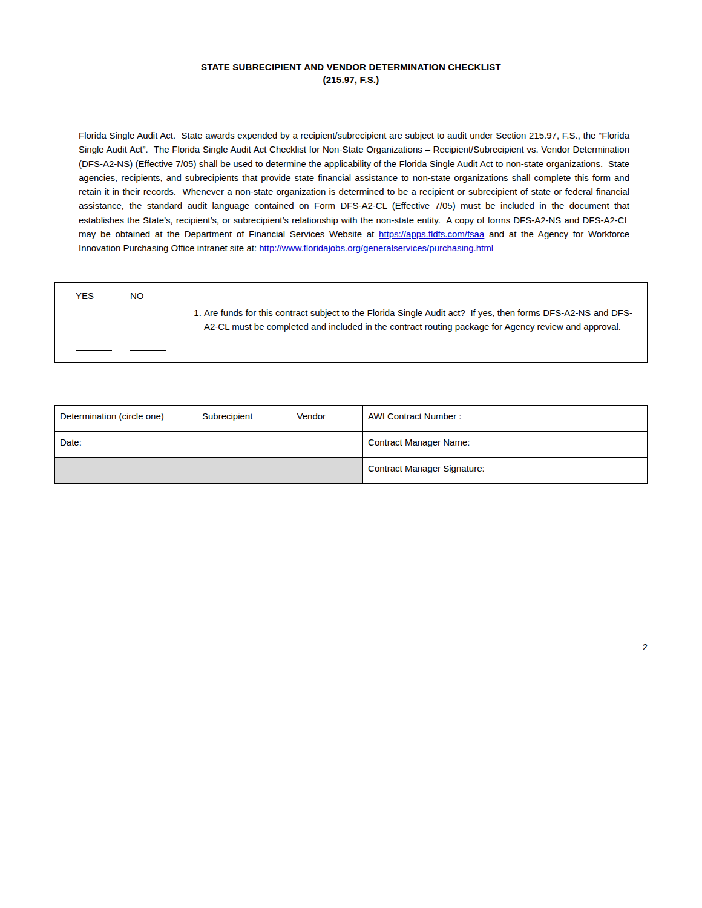STATE SUBRECIPIENT AND VENDOR DETERMINATION CHECKLIST
(215.97, F.S.)
Florida Single Audit Act. State awards expended by a recipient/subrecipient are subject to audit under Section 215.97, F.S., the “Florida Single Audit Act”. The Florida Single Audit Act Checklist for Non-State Organizations – Recipient/Subrecipient vs. Vendor Determination (DFS-A2-NS) (Effective 7/05) shall be used to determine the applicability of the Florida Single Audit Act to non-state organizations. State agencies, recipients, and subrecipients that provide state financial assistance to non-state organizations shall complete this form and retain it in their records. Whenever a non-state organization is determined to be a recipient or subrecipient of state or federal financial assistance, the standard audit language contained on Form DFS-A2-CL (Effective 7/05) must be included in the document that establishes the State’s, recipient’s, or subrecipient’s relationship with the non-state entity. A copy of forms DFS-A2-NS and DFS-A2-CL may be obtained at the Department of Financial Services Website at https://apps.fldfs.com/fsaa and at the Agency for Workforce Innovation Purchasing Office intranet site at: http://www.floridajobs.org/generalservices/purchasing.html
YES NO
Are funds for this contract subject to the Florida Single Audit act? If yes, then forms DFS-A2-NS and DFS-A2-CL must be completed and included in the contract routing package for Agency review and approval.
| Determination (circle one) | Subrecipient | Vendor | AWI Contract Number : |
| Date: | | | Contract Manager Name: |
| | | | Contract Manager Signature: |
2